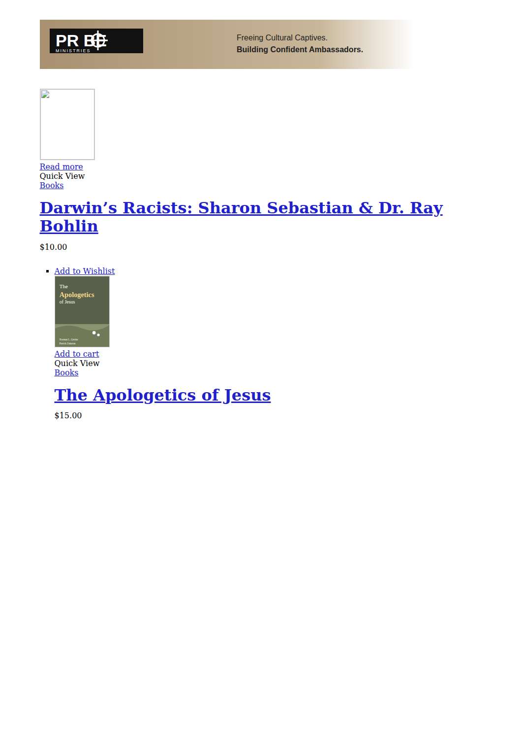Read more Quick View Books
Darwin’s Racists: Sharon Sebastian & Dr. Ray Bohlin
$10.00
Add to Wishlist Add to cart Quick View Books
The Apologetics of Jesus
$15.00